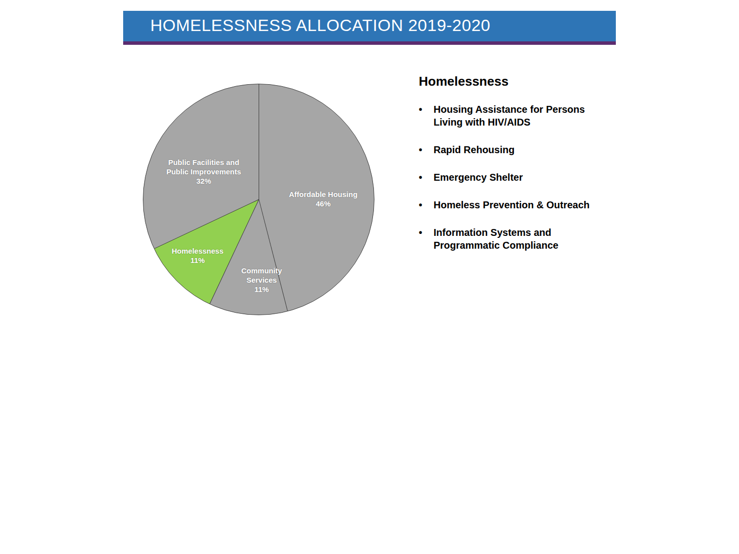HOMELESSNESS ALLOCATION 2019-2020
Affordable Housing
46%
Public Facilities and
Public Improvements
32%
Homelessness
11%
Community
Services
11%
Homelessness
Housing Assistance for Persons Living with HIV/AIDS
Rapid Rehousing
Emergency Shelter
Homeless Prevention & Outreach
Information Systems and Programmatic Compliance